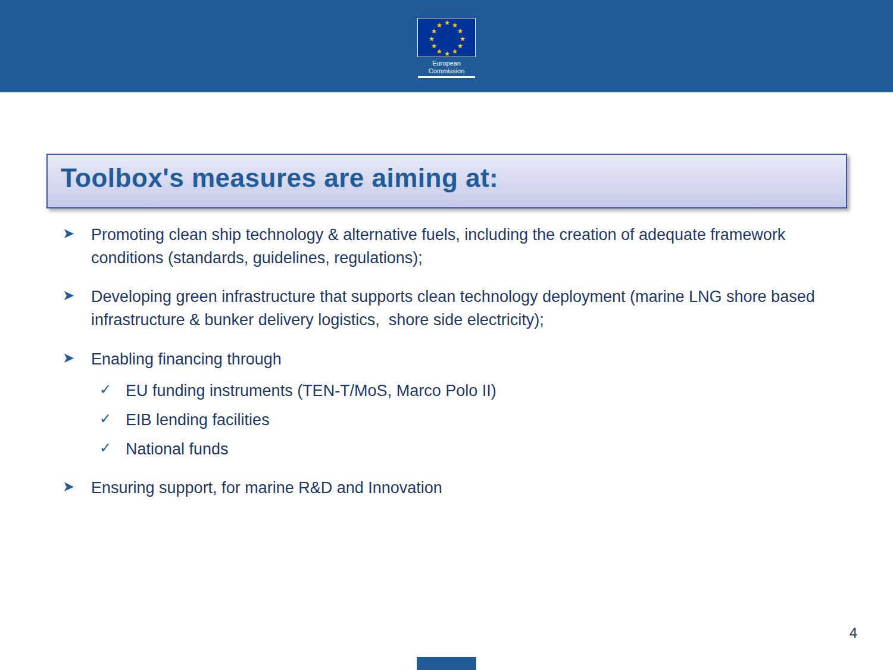★ ★ ★ ★ ★ ★ ★ ★ ★ ★ ★ ★
European
Commission
Toolbox's measures are aiming at:
Promoting clean ship technology & alternative fuels, including the creation of adequate framework conditions (standards, guidelines, regulations);
Developing green infrastructure that supports clean technology deployment (marine LNG shore based infrastructure & bunker delivery logistics, shore side electricity);
Enabling financing through
EU funding instruments (TEN-T/MoS, Marco Polo II)
EIB lending facilities
National funds
Ensuring support, for marine R&D and Innovation
4